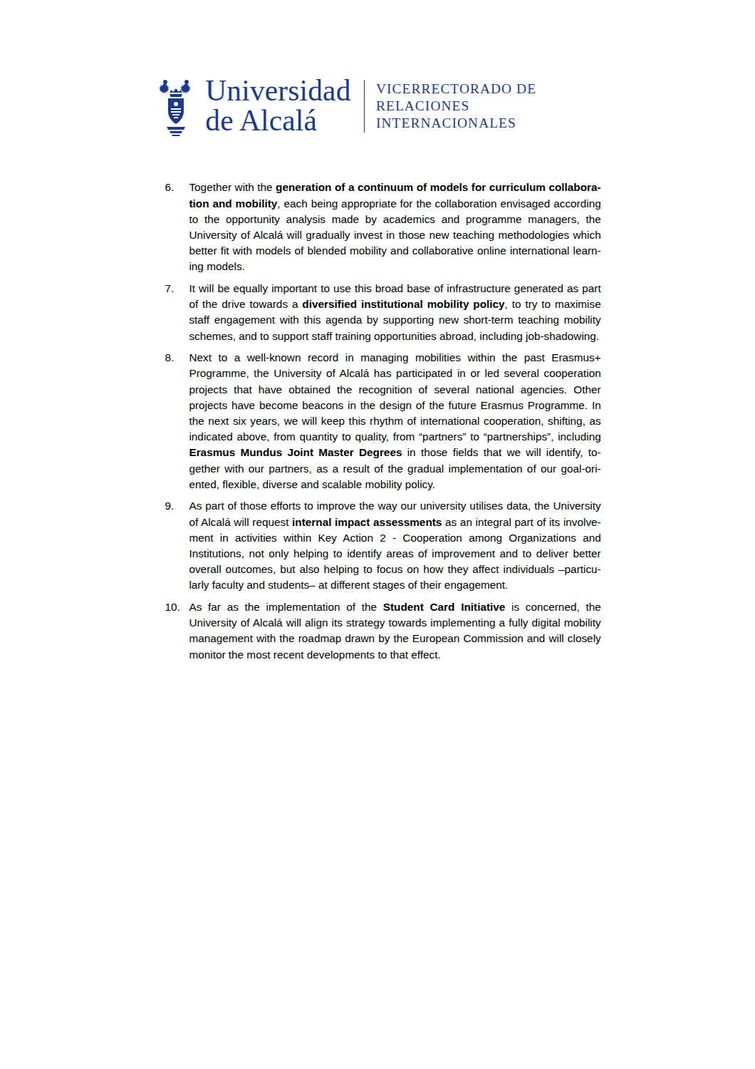Universidad de Alcalá
Vicerrectorado de
Relaciones Internacionales
Together with the generation of a continuum of models for curriculum collaboration and mobility, each being appropriate for the collaboration envisaged according to the opportunity analysis made by academics and programme managers, the University of Alcalá will gradually invest in those new teaching methodologies which better fit with models of blended mobility and collaborative online international learning models.
It will be equally important to use this broad base of infrastructure generated as part of the drive towards a diversified institutional mobility policy, to try to maximise staff engagement with this agenda by supporting new short-term teaching mobility schemes, and to support staff training opportunities abroad, including job-shadowing.
Next to a well-known record in managing mobilities within the past Erasmus+ Programme, the University of Alcalá has participated in or led several cooperation projects that have obtained the recognition of several national agencies. Other projects have become beacons in the design of the future Erasmus Programme. In the next six years, we will keep this rhythm of international cooperation, shifting, as indicated above, from quantity to quality, from “partners” to “partnerships”, including Erasmus Mundus Joint Master Degrees in those fields that we will identify, together with our partners, as a result of the gradual implementation of our goal-oriented, flexible, diverse and scalable mobility policy.
As part of those efforts to improve the way our university utilises data, the University of Alcalá will request internal impact assessments as an integral part of its involvement in activities within Key Action 2 - Cooperation among Organizations and Institutions, not only helping to identify areas of improvement and to deliver better overall outcomes, but also helping to focus on how they affect individuals –particularly faculty and students– at different stages of their engagement.
As far as the implementation of the Student Card Initiative is concerned, the University of Alcalá will align its strategy towards implementing a fully digital mobility management with the roadmap drawn by the European Commission and will closely monitor the most recent developments to that effect.